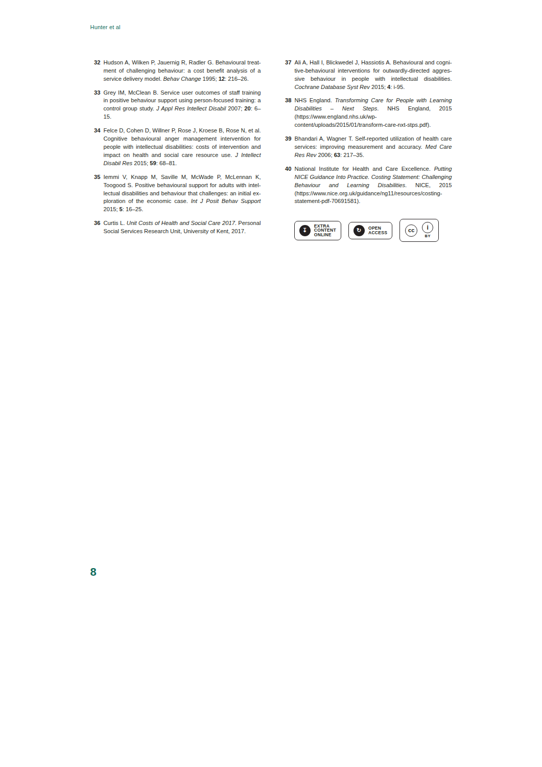Hunter et al
32 Hudson A, Wilken P, Jauernig R, Radler G. Behavioural treatment of challenging behaviour: a cost benefit analysis of a service delivery model. Behav Change 1995; 12: 216–26.
33 Grey IM, McClean B. Service user outcomes of staff training in positive behaviour support using person-focused training: a control group study. J Appl Res Intellect Disabil 2007; 20: 6–15.
34 Felce D, Cohen D, Willner P, Rose J, Kroese B, Rose N, et al. Cognitive behavioural anger management intervention for people with intellectual disabilities: costs of intervention and impact on health and social care resource use. J Intellect Disabil Res 2015; 59: 68–81.
35 Iemmi V, Knapp M, Saville M, McWade P, McLennan K, Toogood S. Positive behavioural support for adults with intellectual disabilities and behaviour that challenges: an initial exploration of the economic case. Int J Posit Behav Support 2015; 5: 16–25.
36 Curtis L. Unit Costs of Health and Social Care 2017. Personal Social Services Research Unit, University of Kent, 2017.
37 Ali A, Hall I, Blickwedel J, Hassiotis A. Behavioural and cognitive-behavioural interventions for outwardly-directed aggressive behaviour in people with intellectual disabilities. Cochrane Database Syst Rev 2015; 4: i-95.
38 NHS England. Transforming Care for People with Learning Disabilities – Next Steps. NHS England, 2015 (https://www.england.nhs.uk/wp-content/uploads/2015/01/transform-care-nxt-stps.pdf).
39 Bhandari A, Wagner T. Self-reported utilization of health care services: improving measurement and accuracy. Med Care Res Rev 2006; 63: 217–35.
40 National Institute for Health and Care Excellence. Putting NICE Guidance Into Practice. Costing Statement: Challenging Behaviour and Learning Disabilities. NICE, 2015 (https://www.nice.org.uk/guidance/ng11/resources/costing-statement-pdf-70691581).
↧
Extra
Content
Online
↻
Open
Access
cc
i
BY
8